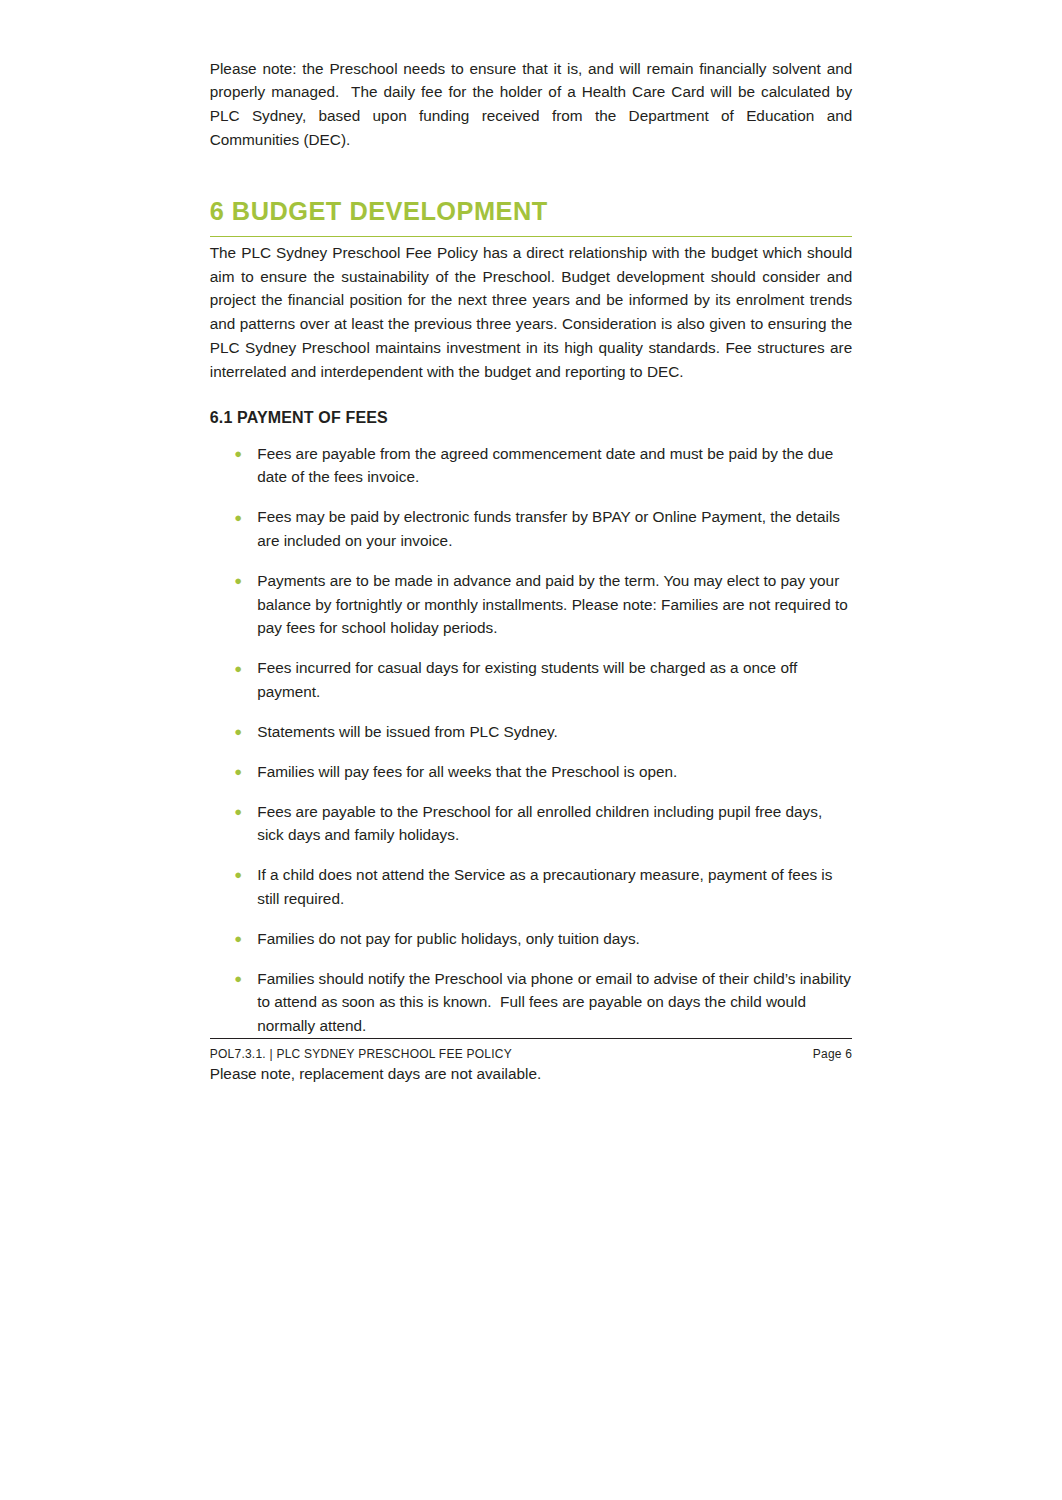Please note: the Preschool needs to ensure that it is, and will remain financially solvent and properly managed. The daily fee for the holder of a Health Care Card will be calculated by PLC Sydney, based upon funding received from the Department of Education and Communities (DEC).
6 BUDGET DEVELOPMENT
The PLC Sydney Preschool Fee Policy has a direct relationship with the budget which should aim to ensure the sustainability of the Preschool. Budget development should consider and project the financial position for the next three years and be informed by its enrolment trends and patterns over at least the previous three years. Consideration is also given to ensuring the PLC Sydney Preschool maintains investment in its high quality standards. Fee structures are interrelated and interdependent with the budget and reporting to DEC.
6.1 PAYMENT OF FEES
Fees are payable from the agreed commencement date and must be paid by the due date of the fees invoice.
Fees may be paid by electronic funds transfer by BPAY or Online Payment, the details are included on your invoice.
Payments are to be made in advance and paid by the term. You may elect to pay your balance by fortnightly or monthly installments. Please note: Families are not required to pay fees for school holiday periods.
Fees incurred for casual days for existing students will be charged as a once off payment.
Statements will be issued from PLC Sydney.
Families will pay fees for all weeks that the Preschool is open.
Fees are payable to the Preschool for all enrolled children including pupil free days, sick days and family holidays.
If a child does not attend the Service as a precautionary measure, payment of fees is still required.
Families do not pay for public holidays, only tuition days.
Families should notify the Preschool via phone or email to advise of their child’s inability to attend as soon as this is known. Full fees are payable on days the child would normally attend.
Please note, replacement days are not available.
POL7.3.1. | PLC Sydney Preschool Fee Policy Page 6